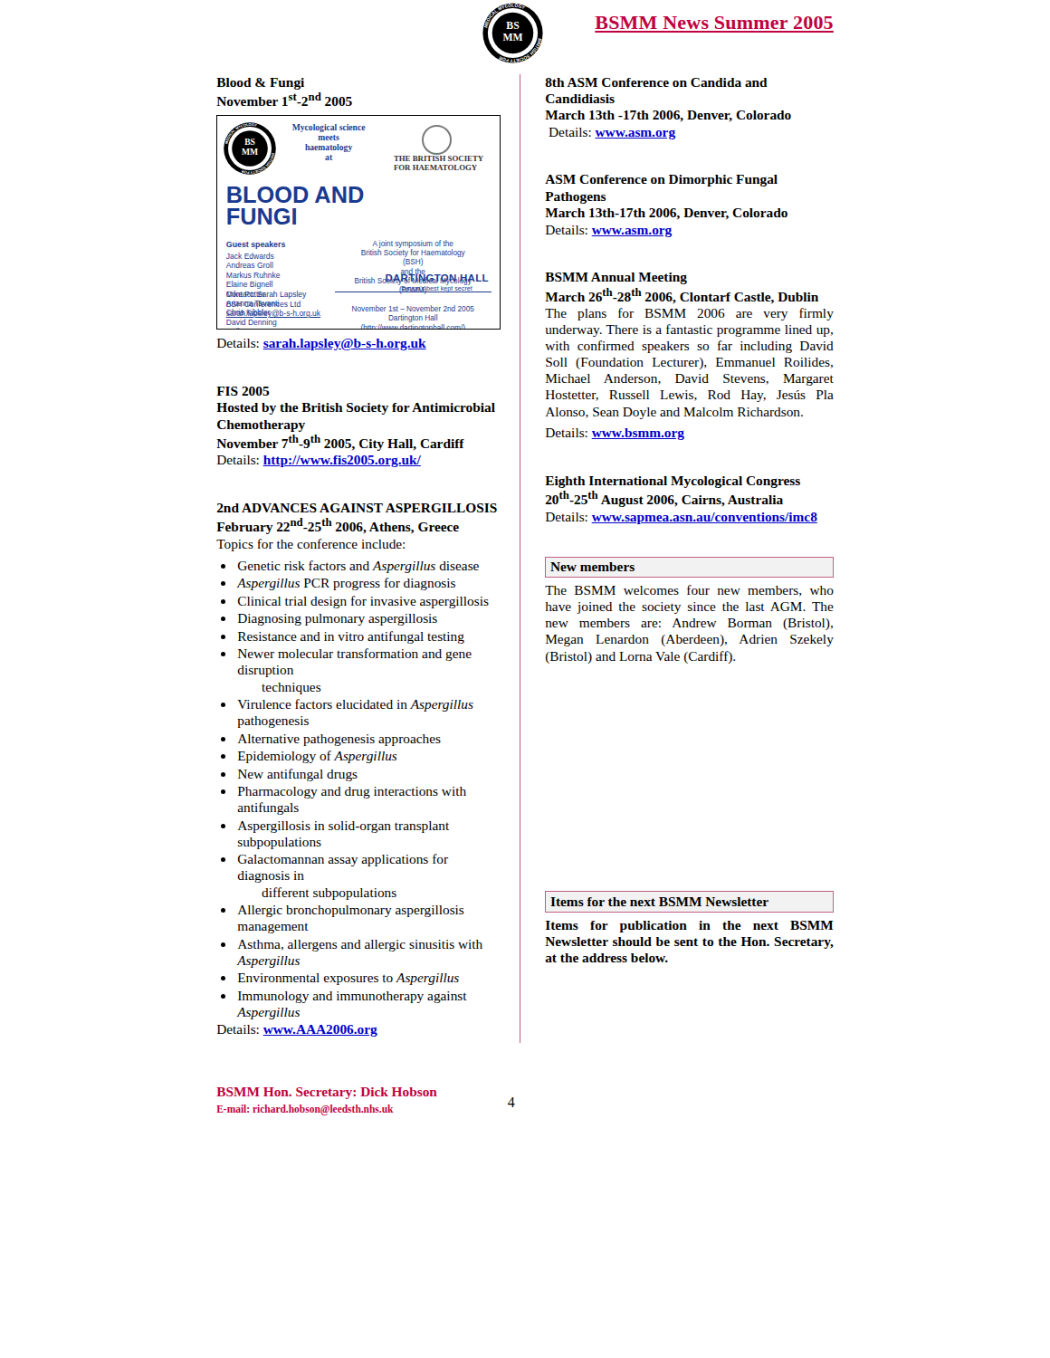MEDICAL MYCOLOGY BRITISH SOCIETY FOR BS MM
BSMM News Summer 2005
Blood & Fungi
November 1st-2nd 2005
MEDICAL MYCOLOGY BRITISH SOCIETY FOR BS MM
Mycological science
meets
haematology
at
THE BRITISH SOCIETY
FOR HAEMATOLOGY
BLOOD AND
FUNGI
Guest speakers
Jack Edwards
Andreas Groll
Markus Ruhnke
Elaine Bignell
Mike Potter
Arianna Tavanti
Chris Kibbler
David Denning
Neil Gow
Paul Verweij
A joint symposium of the
British Society for Haematology
(BSH)
and the
British Society of Medical Mycology
(BSMM)
November 1st – November 2nd 2005
Dartington Hall
(http://www.dartingtonhall.com/)
Devon, UK
DARTINGTON HALL
Devon's best kept secret
Contact: Sarah Lapsley
BSH Conferences Ltd
sarah.lapsley@b-s-h.org.uk
Details: sarah.lapsley@b-s-h.org.uk
FIS 2005
Hosted by the British Society for Antimicrobial Chemotherapy
November 7th-9th 2005, City Hall, Cardiff
Details: http://www.fis2005.org.uk/
2nd ADVANCES AGAINST ASPERGILLOSIS
February 22nd-25th 2006, Athens, Greece
Topics for the conference include:
Genetic risk factors and Aspergillus disease
Aspergillus PCR progress for diagnosis
Clinical trial design for invasive aspergillosis
Diagnosing pulmonary aspergillosis
Resistance and in vitro antifungal testing
Newer molecular transformation and gene disruption techniques
Virulence factors elucidated in Aspergillus pathogenesis
Alternative pathogenesis approaches
Epidemiology of Aspergillus
New antifungal drugs
Pharmacology and drug interactions with antifungals
Aspergillosis in solid-organ transplant subpopulations
Galactomannan assay applications for diagnosis in different subpopulations
Allergic bronchopulmonary aspergillosis management
Asthma, allergens and allergic sinusitis with Aspergillus
Environmental exposures to Aspergillus
Immunology and immunotherapy against Aspergillus
Details: www.AAA2006.org
8th ASM Conference on Candida and Candidiasis
March 13th -17th 2006, Denver, Colorado
Details: www.asm.org
ASM Conference on Dimorphic Fungal Pathogens
March 13th-17th 2006, Denver, Colorado
Details: www.asm.org
BSMM Annual Meeting
March 26th-28th 2006, Clontarf Castle, Dublin
The plans for BSMM 2006 are very firmly underway. There is a fantastic programme lined up, with confirmed speakers so far including David Soll (Foundation Lecturer), Emmanuel Roilides, Michael Anderson, David Stevens, Margaret Hostetter, Russell Lewis, Rod Hay, Jesús Pla Alonso, Sean Doyle and Malcolm Richardson.
Details: www.bsmm.org
Eighth International Mycological Congress
20th-25th August 2006, Cairns, Australia
Details: www.sapmea.asn.au/conventions/imc8
New members
The BSMM welcomes four new members, who have joined the society since the last AGM. The new members are: Andrew Borman (Bristol), Megan Lenardon (Aberdeen), Adrien Szekely (Bristol) and Lorna Vale (Cardiff).
Items for the next BSMM Newsletter
Items for publication in the next BSMM Newsletter should be sent to the Hon. Secretary, at the address below.
BSMM Hon. Secretary: Dick Hobson
E-mail: richard.hobson@leedsth.nhs.uk
4